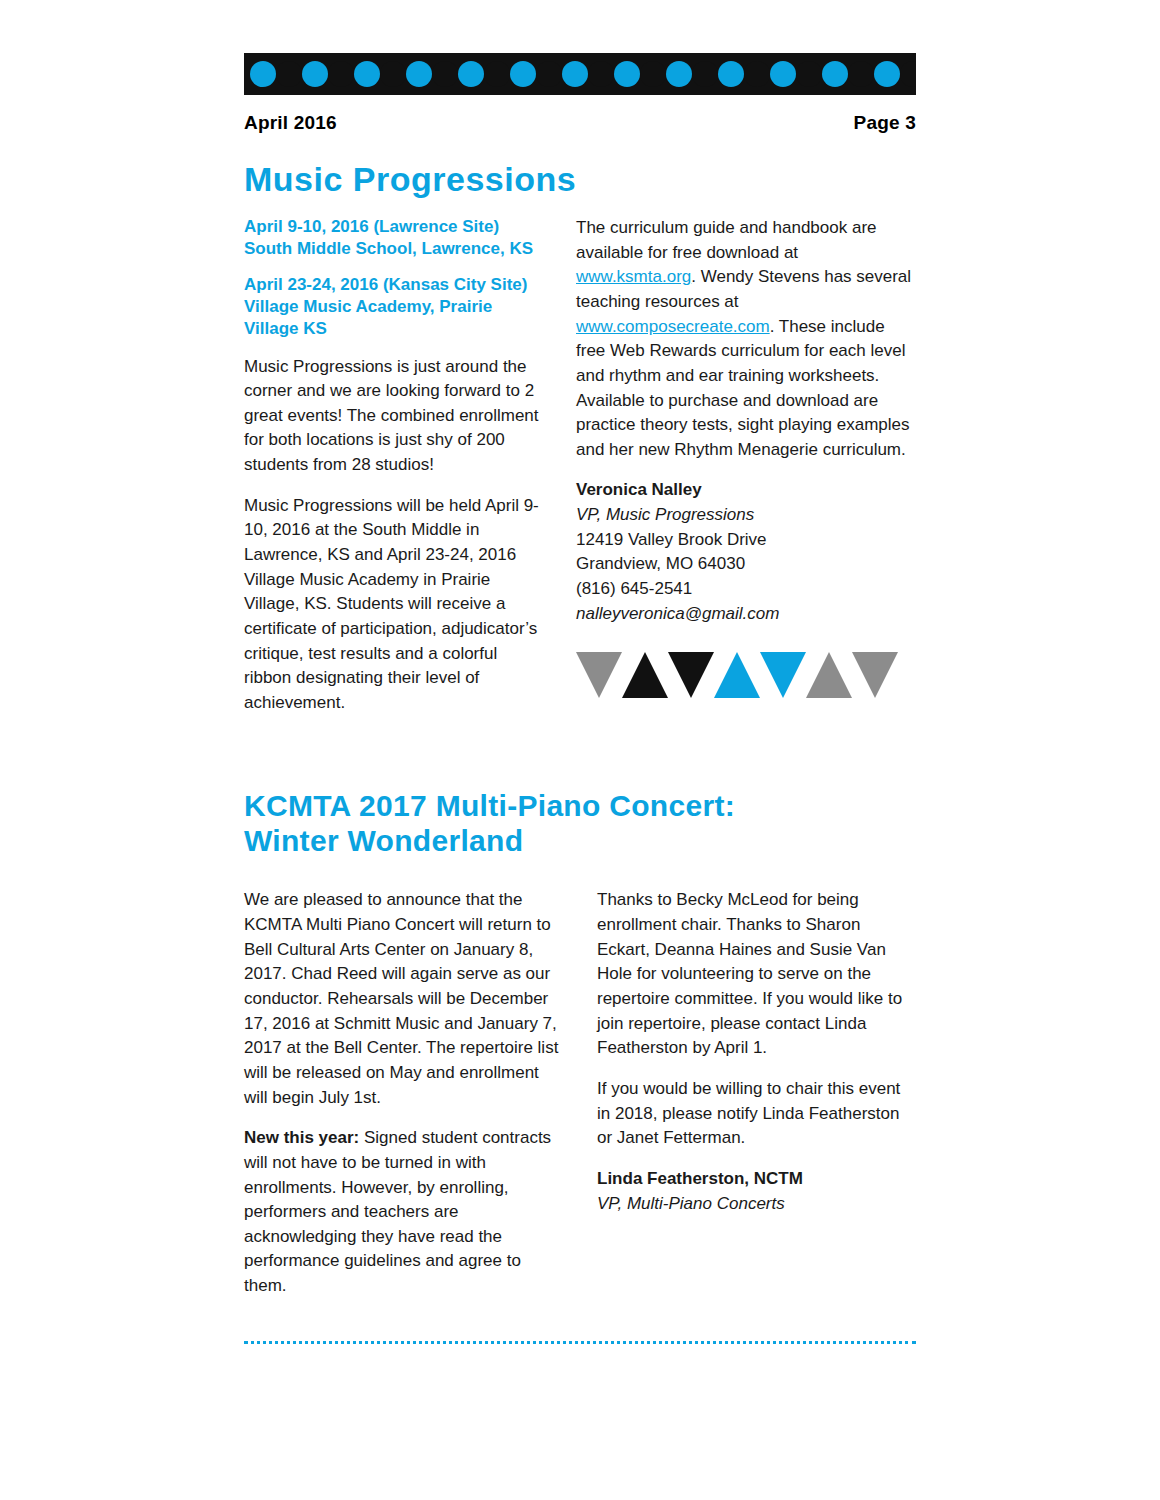April 2016 Page 3
Music Progressions
April 9-10, 2016 (Lawrence Site)
South Middle School, Lawrence, KS
April 23-24, 2016 (Kansas City Site)
Village Music Academy, Prairie Village KS
Music Progressions is just around the corner and we are looking forward to 2 great events! The combined enrollment for both locations is just shy of 200 students from 28 studios!
Music Progressions will be held April 9-10, 2016 at the South Middle in Lawrence, KS and April 23-24, 2016 Village Music Academy in Prairie Village, KS. Students will receive a certificate of participation, adjudicator’s critique, test results and a colorful ribbon designating their level of achievement.
The curriculum guide and handbook are available for free download at www.ksmta.org. Wendy Stevens has several teaching resources at www.composecreate.com. These include free Web Rewards curriculum for each level and rhythm and ear training worksheets. Available to purchase and download are practice theory tests, sight playing examples and her new Rhythm Menagerie curriculum.
Veronica Nalley
VP, Music Progressions
12419 Valley Brook Drive
Grandview, MO 64030
(816) 645-2541
nalleyveronica@gmail.com
KCMTA 2017 Multi-Piano Concert:
Winter Wonderland
We are pleased to announce that the KCMTA Multi Piano Concert will return to Bell Cultural Arts Center on January 8, 2017. Chad Reed will again serve as our conductor. Rehearsals will be December 17, 2016 at Schmitt Music and January 7, 2017 at the Bell Center. The repertoire list will be released on May and enrollment will begin July 1st.
New this year: Signed student contracts will not have to be turned in with enrollments. However, by enrolling, performers and teachers are acknowledging they have read the performance guidelines and agree to them.
Thanks to Becky McLeod for being enrollment chair. Thanks to Sharon Eckart, Deanna Haines and Susie Van Hole for volunteering to serve on the repertoire committee. If you would like to join repertoire, please contact Linda Featherston by April 1.
If you would be willing to chair this event in 2018, please notify Linda Featherston or Janet Fetterman.
Linda Featherston, NCTM
VP, Multi-Piano Concerts